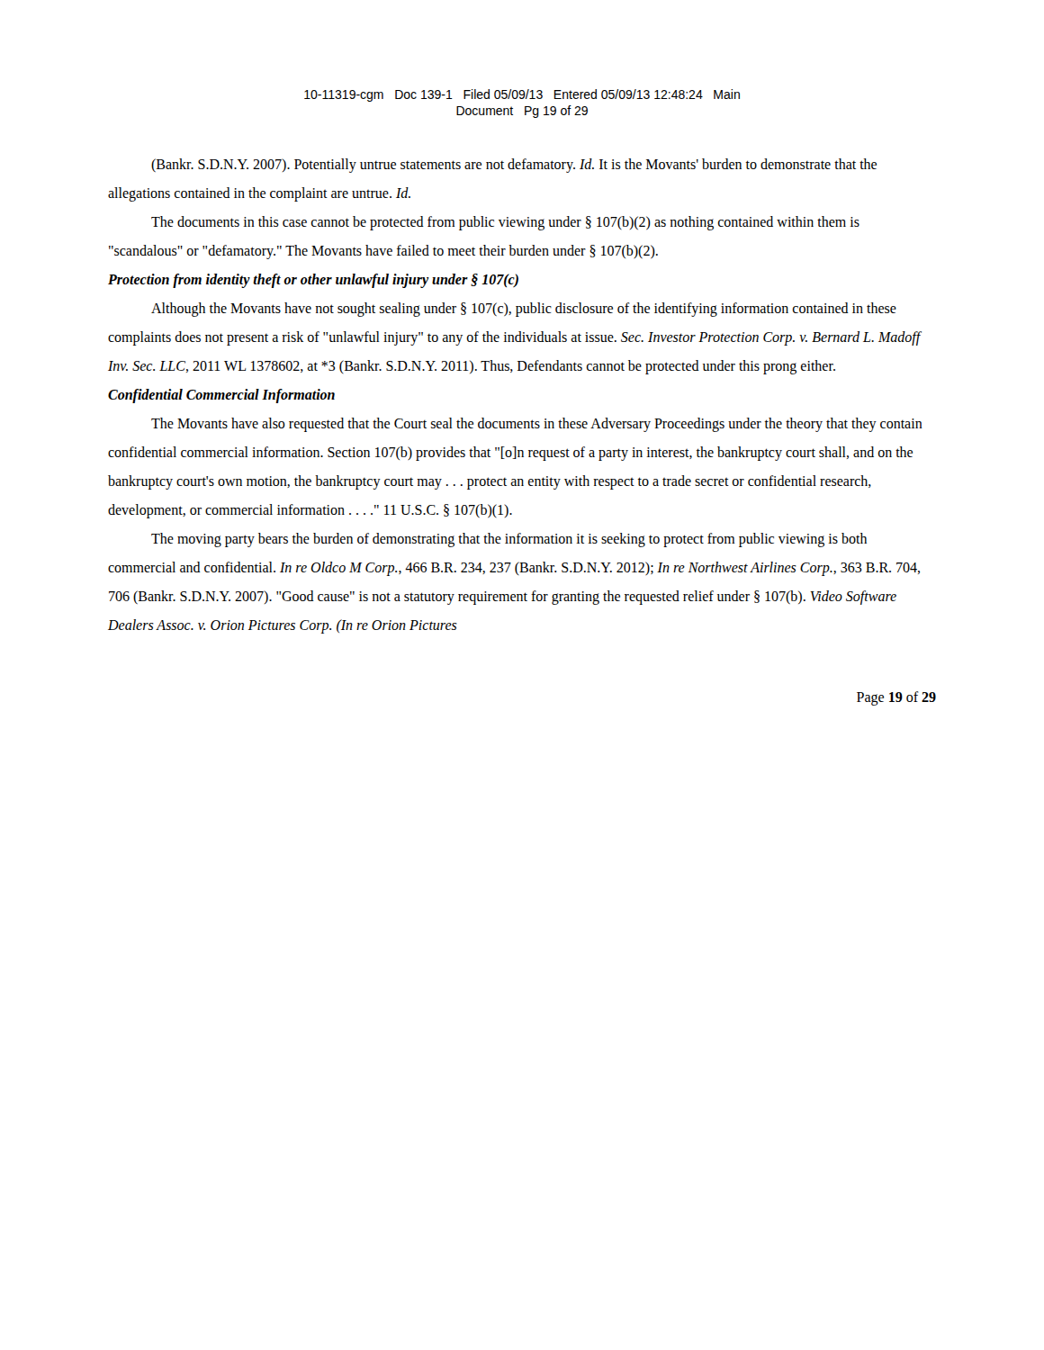10-11319-cgm Doc 139-1 Filed 05/09/13 Entered 05/09/13 12:48:24 Main
Document Pg 19 of 29
(Bankr. S.D.N.Y. 2007). Potentially untrue statements are not defamatory. Id. It is the Movants' burden to demonstrate that the allegations contained in the complaint are untrue. Id.
The documents in this case cannot be protected from public viewing under § 107(b)(2) as nothing contained within them is "scandalous" or "defamatory." The Movants have failed to meet their burden under § 107(b)(2).
Protection from identity theft or other unlawful injury under § 107(c)
Although the Movants have not sought sealing under § 107(c), public disclosure of the identifying information contained in these complaints does not present a risk of "unlawful injury" to any of the individuals at issue. Sec. Investor Protection Corp. v. Bernard L. Madoff Inv. Sec. LLC, 2011 WL 1378602, at *3 (Bankr. S.D.N.Y. 2011). Thus, Defendants cannot be protected under this prong either.
Confidential Commercial Information
The Movants have also requested that the Court seal the documents in these Adversary Proceedings under the theory that they contain confidential commercial information. Section 107(b) provides that "[o]n request of a party in interest, the bankruptcy court shall, and on the bankruptcy court's own motion, the bankruptcy court may . . . protect an entity with respect to a trade secret or confidential research, development, or commercial information . . . ." 11 U.S.C. § 107(b)(1).
The moving party bears the burden of demonstrating that the information it is seeking to protect from public viewing is both commercial and confidential. In re Oldco M Corp., 466 B.R. 234, 237 (Bankr. S.D.N.Y. 2012); In re Northwest Airlines Corp., 363 B.R. 704, 706 (Bankr. S.D.N.Y. 2007). "Good cause" is not a statutory requirement for granting the requested relief under § 107(b). Video Software Dealers Assoc. v. Orion Pictures Corp. (In re Orion Pictures
Page 19 of 29